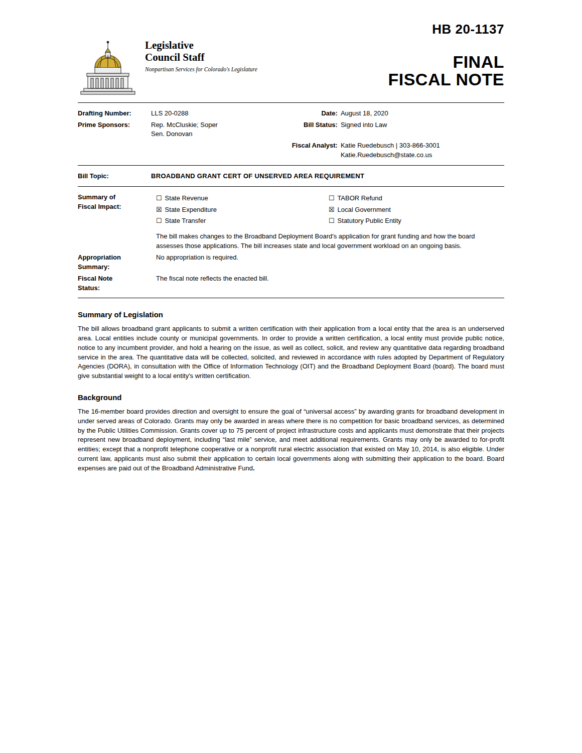HB 20-1137
Legislative
Council Staff
Nonpartisan Services for Colorado's Legislature
FINAL
FISCAL NOTE
| Drafting Number: | LLS 20-0288 | Date: | August 18, 2020 |
| Prime Sponsors: | Rep. McCluskie; Soper Sen. Donovan | Bill Status: | Signed into Law |
| | | Fiscal Analyst: | Katie Ruedebusch / 303-866-3001 Katie.Ruedebusch@state.co.us |
| Bill Topic: | BROADBAND GRANT CERT OF UNSERVED AREA REQUIREMENT |
| Summary of Fiscal Impact: | / ☐ State Revenue / ☐ TABOR Refund / / ☒ State Expenditure / ☒ Local Government / / ☐ State Transfer / ☐ Statutory Public Entity / The bill makes changes to the Broadband Deployment Board's application for grant funding and how the board assesses those applications. The bill increases state and local government workload on an ongoing basis. |
| Appropriation Summary: | No appropriation is required. |
| Fiscal Note Status: | The fiscal note reflects the enacted bill. |
Summary of Legislation
The bill allows broadband grant applicants to submit a written certification with their application from a local entity that the area is an underserved area. Local entities include county or municipal governments. In order to provide a written certification, a local entity must provide public notice, notice to any incumbent provider, and hold a hearing on the issue, as well as collect, solicit, and review any quantitative data regarding broadband service in the area. The quantitative data will be collected, solicited, and reviewed in accordance with rules adopted by Department of Regulatory Agencies (DORA), in consultation with the Office of Information Technology (OIT) and the Broadband Deployment Board (board). The board must give substantial weight to a local entity's written certification.
Background
The 16-member board provides direction and oversight to ensure the goal of “universal access” by awarding grants for broadband development in under served areas of Colorado. Grants may only be awarded in areas where there is no competition for basic broadband services, as determined by the Public Utilities Commission. Grants cover up to 75 percent of project infrastructure costs and applicants must demonstrate that their projects represent new broadband deployment, including “last mile” service, and meet additional requirements. Grants may only be awarded to for-profit entities; except that a nonprofit telephone cooperative or a nonprofit rural electric association that existed on May 10, 2014, is also eligible. Under current law, applicants must also submit their application to certain local governments along with submitting their application to the board. Board expenses are paid out of the Broadband Administrative Fund.